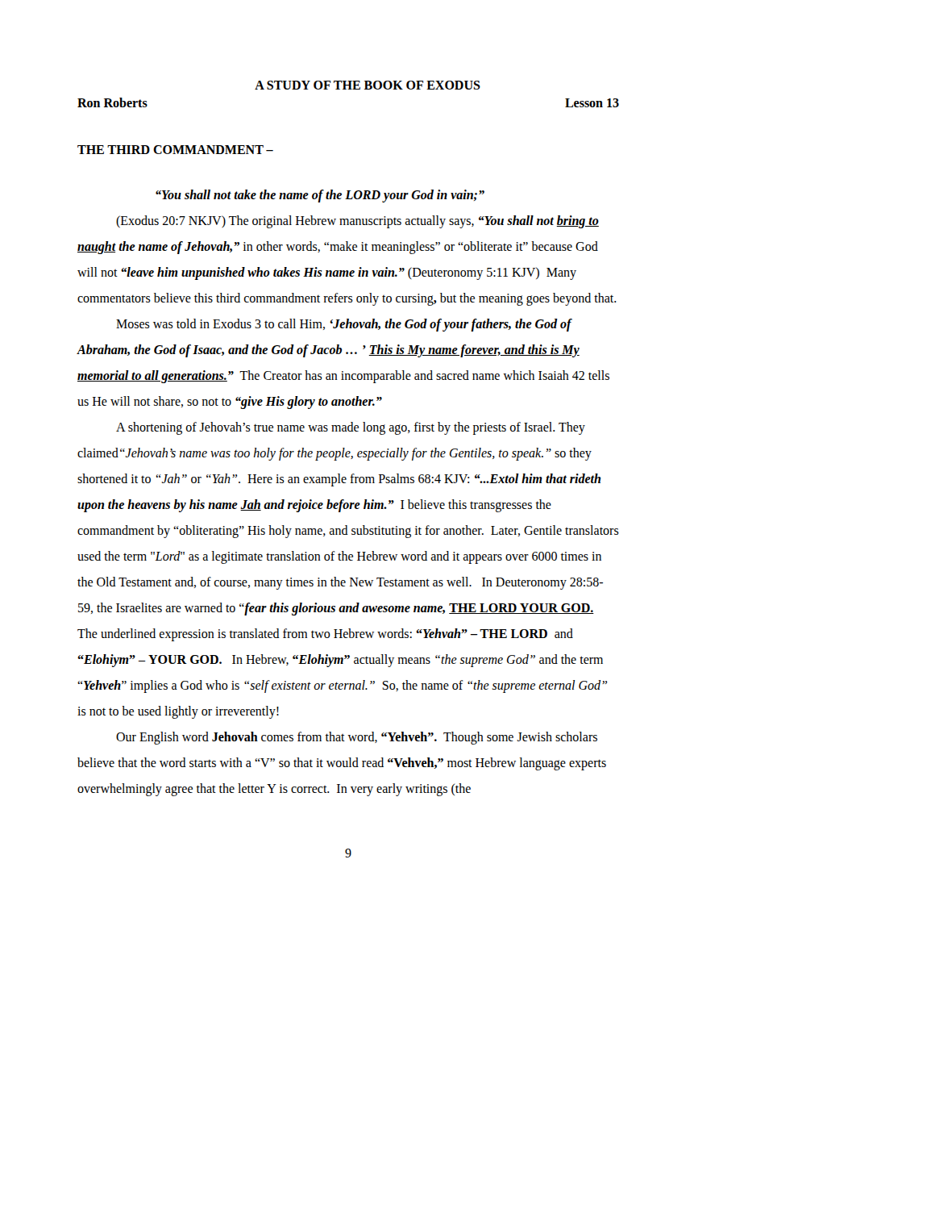A STUDY OF THE BOOK OF EXODUS
Ron Roberts Lesson 13
THE THIRD COMMANDMENT –
“You shall not take the name of the LORD your God in vain;”
(Exodus 20:7 NKJV) The original Hebrew manuscripts actually says, “You shall not bring to naught the name of Jehovah,” in other words, “make it meaningless” or “obliterate it” because God will not “leave him unpunished who takes His name in vain.” (Deuteronomy 5:11 KJV) Many commentators believe this third commandment refers only to cursing, but the meaning goes beyond that.
Moses was told in Exodus 3 to call Him, ‘Jehovah, the God of your fathers, the God of Abraham, the God of Isaac, and the God of Jacob … ’ This is My name forever, and this is My memorial to all generations.” The Creator has an incomparable and sacred name which Isaiah 42 tells us He will not share, so not to “give His glory to another.”
A shortening of Jehovah’s true name was made long ago, first by the priests of Israel. They claimed“Jehovah’s name was too holy for the people, especially for the Gentiles, to speak.” so they shortened it to “Jah” or “Yah”. Here is an example from Psalms 68:4 KJV: “...Extol him that rideth upon the heavens by his name Jah and rejoice before him.” I believe this transgresses the commandment by “obliterating” His holy name, and substituting it for another. Later, Gentile translators used the term "Lord" as a legitimate translation of the Hebrew word and it appears over 6000 times in the Old Testament and, of course, many times in the New Testament as well. In Deuteronomy 28:58-59, the Israelites are warned to “fear this glorious and awesome name, THE LORD YOUR GOD. The underlined expression is translated from two Hebrew words: “Yehvah” – THE LORD and “Elohiym” – YOUR GOD. In Hebrew, “Elohiym” actually means “the supreme God” and the term “Yehveh” implies a God who is “self existent or eternal.” So, the name of “the supreme eternal God” is not to be used lightly or irreverently!
Our English word Jehovah comes from that word, “Yehveh”. Though some Jewish scholars believe that the word starts with a “V” so that it would read “Vehveh,” most Hebrew language experts overwhelmingly agree that the letter Y is correct. In very early writings (the
9